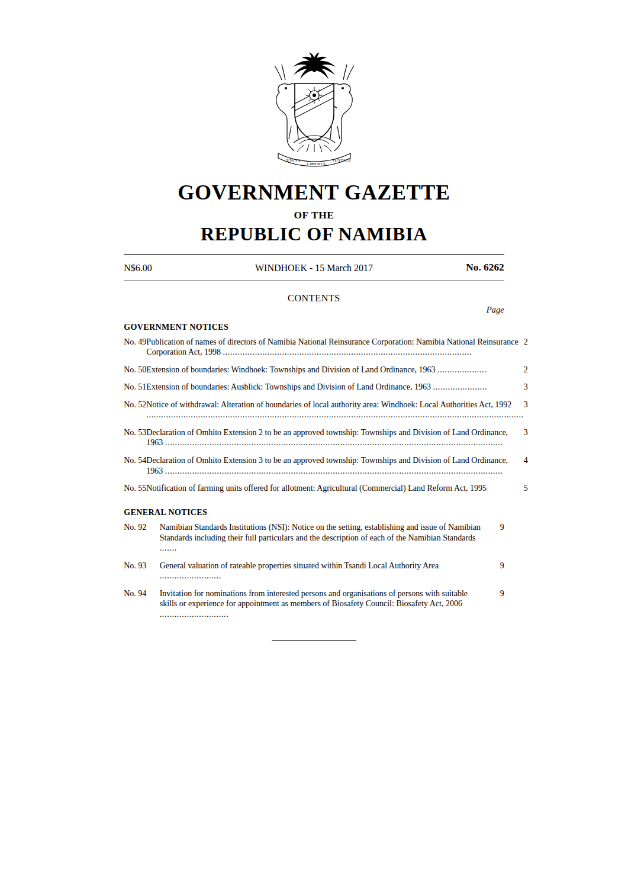UNITY LIBERTY JUSTICE
GOVERNMENT GAZETTE
OF THE
REPUBLIC OF NAMIBIA
| N$6.00 | WINDHOEK - 15 March 2017 | No. 6262 |
CONTENTS
Page
GOVERNMENT NOTICES
| No. 49 | Publication of names of directors of Namibia National Reinsurance Corporation: Namibia National Reinsurance Corporation Act, 1998 ..................................................................................................... | 2 |
| No. 50 | Extension of boundaries: Windhoek: Townships and Division of Land Ordinance, 1963 .................... | 2 |
| No. 51 | Extension of boundaries: Ausblick: Townships and Division of Land Ordinance, 1963 ...................... | 3 |
| No. 52 | Notice of withdrawal: Alteration of boundaries of local authority area: Windhoek: Local Authorities Act, 1992 ......................................................................................................................................................... | 3 |
| No. 53 | Declaration of Omhito Extension 2 to be an approved township: Townships and Division of Land Ordinance, 1963 ......................................................................................................................................... | 3 |
| No. 54 | Declaration of Omhito Extension 3 to be an approved township: Townships and Division of Land Ordinance, 1963 ......................................................................................................................................... | 4 |
| No. 55 | Notification of farming units offered for allotment: Agricultural (Commercial) Land Reform Act, 1995 | 5 |
GENERAL NOTICES
| No. 92 | Namibian Standards Institutions (NSI): Notice on the setting, establishing and issue of Namibian Standards including their full particulars and the description of each of the Namibian Standards ....... | 9 |
| No. 93 | General valuation of rateable properties situated within Tsandi Local Authority Area ......................... | 9 |
| No. 94 | Invitation for nominations from interested persons and organisations of persons with suitable skills or experience for appointment as members of Biosafety Council: Biosafety Act, 2006 ............................ | 9 |